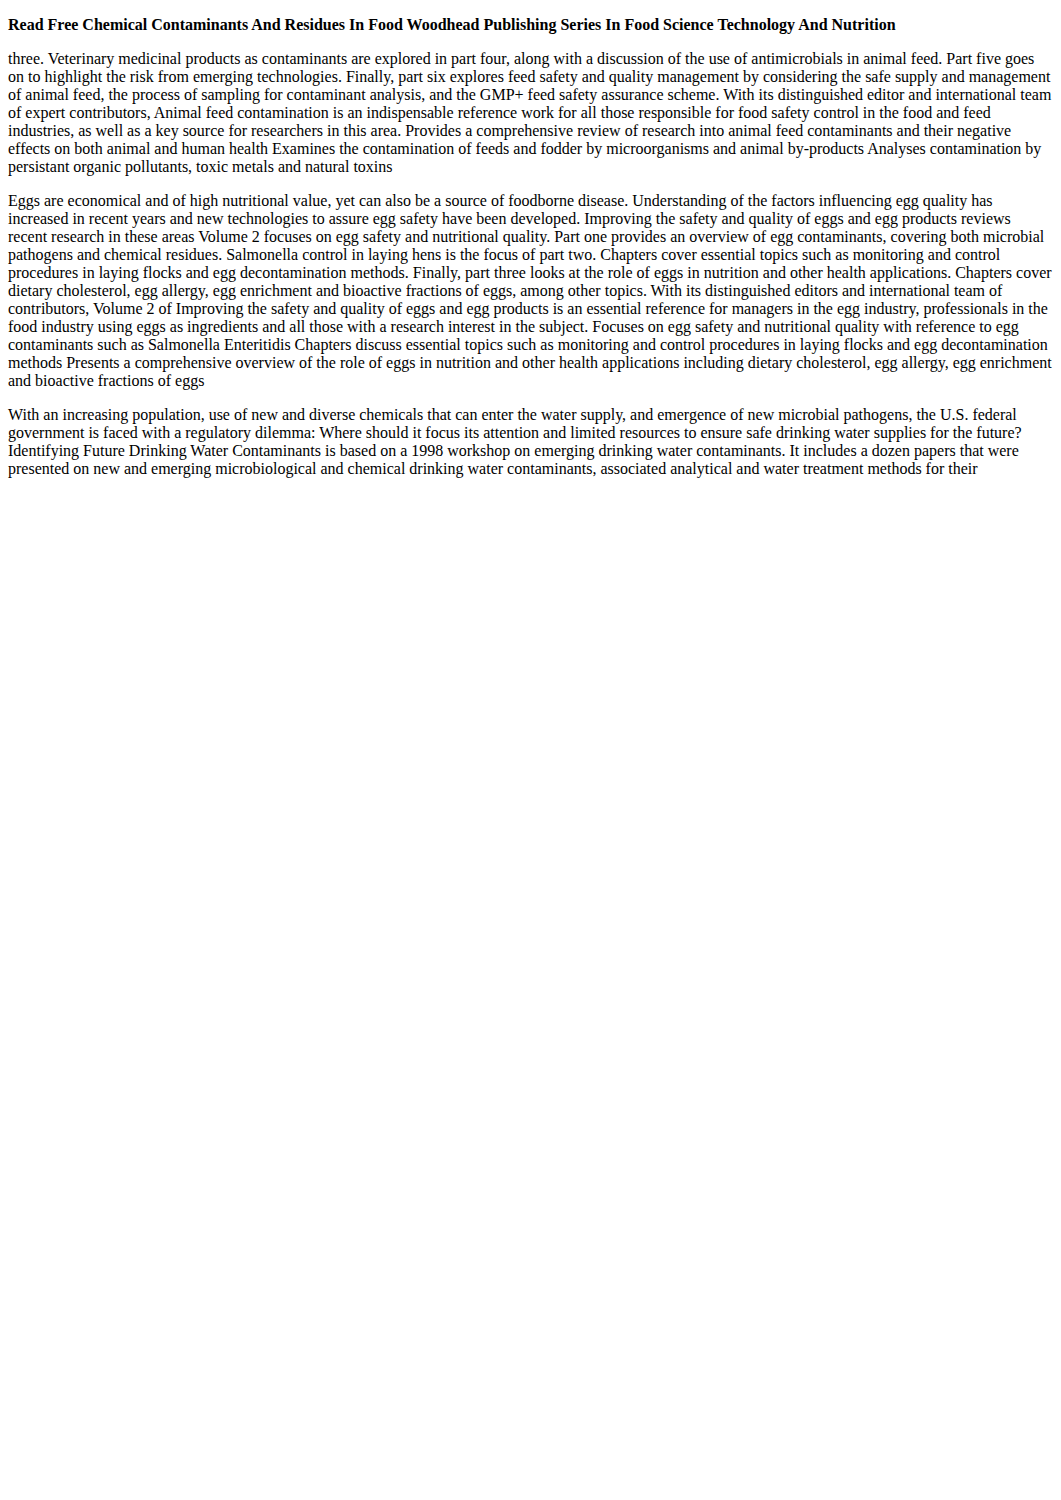Read Free Chemical Contaminants And Residues In Food Woodhead Publishing Series In Food Science Technology And Nutrition
three. Veterinary medicinal products as contaminants are explored in part four, along with a discussion of the use of antimicrobials in animal feed. Part five goes on to highlight the risk from emerging technologies. Finally, part six explores feed safety and quality management by considering the safe supply and management of animal feed, the process of sampling for contaminant analysis, and the GMP+ feed safety assurance scheme. With its distinguished editor and international team of expert contributors, Animal feed contamination is an indispensable reference work for all those responsible for food safety control in the food and feed industries, as well as a key source for researchers in this area. Provides a comprehensive review of research into animal feed contaminants and their negative effects on both animal and human health Examines the contamination of feeds and fodder by microorganisms and animal by-products Analyses contamination by persistant organic pollutants, toxic metals and natural toxins
Eggs are economical and of high nutritional value, yet can also be a source of foodborne disease. Understanding of the factors influencing egg quality has increased in recent years and new technologies to assure egg safety have been developed. Improving the safety and quality of eggs and egg products reviews recent research in these areas Volume 2 focuses on egg safety and nutritional quality. Part one provides an overview of egg contaminants, covering both microbial pathogens and chemical residues. Salmonella control in laying hens is the focus of part two. Chapters cover essential topics such as monitoring and control procedures in laying flocks and egg decontamination methods. Finally, part three looks at the role of eggs in nutrition and other health applications. Chapters cover dietary cholesterol, egg allergy, egg enrichment and bioactive fractions of eggs, among other topics. With its distinguished editors and international team of contributors, Volume 2 of Improving the safety and quality of eggs and egg products is an essential reference for managers in the egg industry, professionals in the food industry using eggs as ingredients and all those with a research interest in the subject. Focuses on egg safety and nutritional quality with reference to egg contaminants such as Salmonella Enteritidis Chapters discuss essential topics such as monitoring and control procedures in laying flocks and egg decontamination methods Presents a comprehensive overview of the role of eggs in nutrition and other health applications including dietary cholesterol, egg allergy, egg enrichment and bioactive fractions of eggs
With an increasing population, use of new and diverse chemicals that can enter the water supply, and emergence of new microbial pathogens, the U.S. federal government is faced with a regulatory dilemma: Where should it focus its attention and limited resources to ensure safe drinking water supplies for the future? Identifying Future Drinking Water Contaminants is based on a 1998 workshop on emerging drinking water contaminants. It includes a dozen papers that were presented on new and emerging microbiological and chemical drinking water contaminants, associated analytical and water treatment methods for their